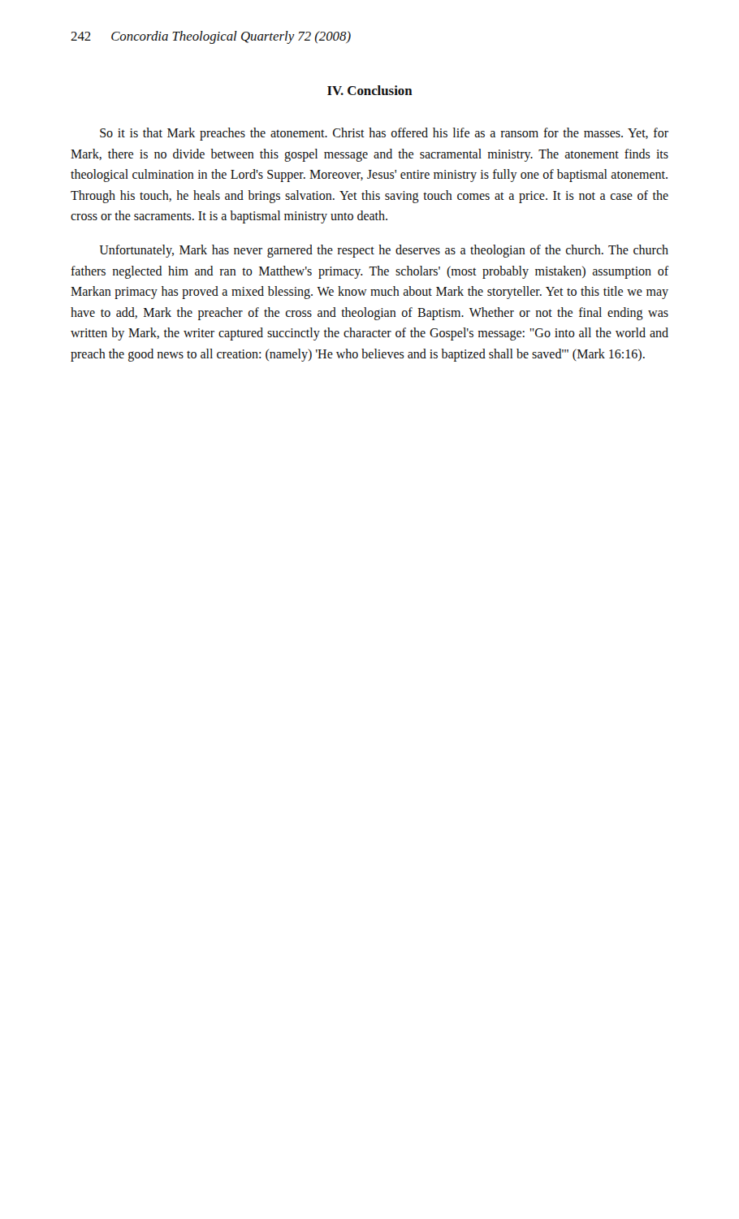242 Concordia Theological Quarterly 72 (2008)
IV. Conclusion
So it is that Mark preaches the atonement. Christ has offered his life as a ransom for the masses. Yet, for Mark, there is no divide between this gospel message and the sacramental ministry. The atonement finds its theological culmination in the Lord's Supper. Moreover, Jesus' entire ministry is fully one of baptismal atonement. Through his touch, he heals and brings salvation. Yet this saving touch comes at a price. It is not a case of the cross or the sacraments. It is a baptismal ministry unto death.
Unfortunately, Mark has never garnered the respect he deserves as a theologian of the church. The church fathers neglected him and ran to Matthew's primacy. The scholars' (most probably mistaken) assumption of Markan primacy has proved a mixed blessing. We know much about Mark the storyteller. Yet to this title we may have to add, Mark the preacher of the cross and theologian of Baptism. Whether or not the final ending was written by Mark, the writer captured succinctly the character of the Gospel's message: "Go into all the world and preach the good news to all creation: (namely) 'He who believes and is baptized shall be saved'" (Mark 16:16).